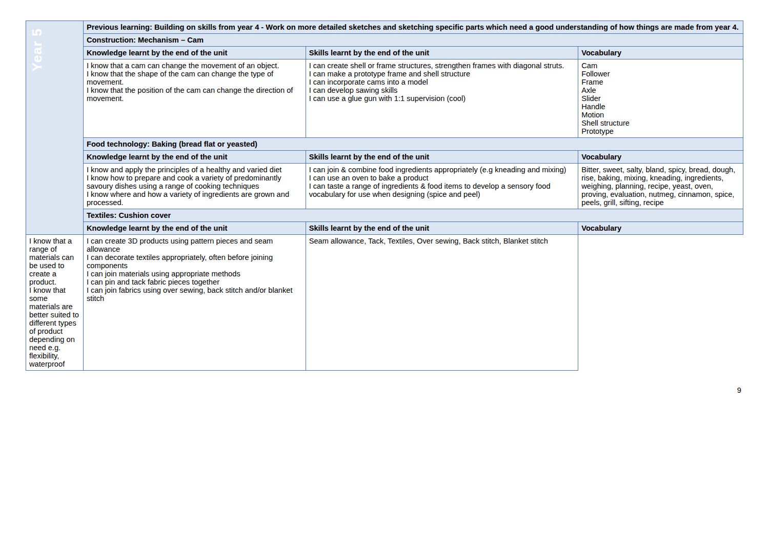| Year 5 | Previous learning: Building on skills from year 4 - Work on more detailed sketches and sketching specific parts which need a good understanding of how things are made from year 4. |
| Construction: Mechanism – Cam |
| Knowledge learnt by the end of the unit | Skills learnt by the end of the unit | Vocabulary |
| I know that a cam can change the movement of an object. I know that the shape of the cam can change the type of movement. I know that the position of the cam can change the direction of movement. | I can create shell or frame structures, strengthen frames with diagonal struts. I can make a prototype frame and shell structure I can incorporate cams into a model I can develop sawing skills I can use a glue gun with 1:1 supervision (cool) | Cam Follower Frame Axle Slider Handle Motion Shell structure Prototype |
| Food technology: Baking (bread flat or yeasted) |
| Knowledge learnt by the end of the unit | Skills learnt by the end of the unit | Vocabulary |
| I know and apply the principles of a healthy and varied diet I know how to prepare and cook a variety of predominantly savoury dishes using a range of cooking techniques I know where and how a variety of ingredients are grown and processed. | I can join & combine food ingredients appropriately (e.g kneading and mixing) I can use an oven to bake a product I can taste a range of ingredients & food items to develop a sensory food vocabulary for use when designing (spice and peel) | Bitter, sweet, salty, bland, spicy, bread, dough, rise, baking, mixing, kneading, ingredients, weighing, planning, recipe, yeast, oven, proving, evaluation, nutmeg, cinnamon, spice, peels, grill, sifting, recipe |
| Textiles: Cushion cover |
| Knowledge learnt by the end of the unit | Skills learnt by the end of the unit | Vocabulary |
| I know that a range of materials can be used to create a product. I know that some materials are better suited to different types of product depending on need e.g. flexibility, waterproof | I can create 3D products using pattern pieces and seam allowance I can decorate textiles appropriately, often before joining components I can join materials using appropriate methods I can pin and tack fabric pieces together I can join fabrics using over sewing, back stitch and/or blanket stitch | Seam allowance, Tack, Textiles, Over sewing, Back stitch, Blanket stitch |
9